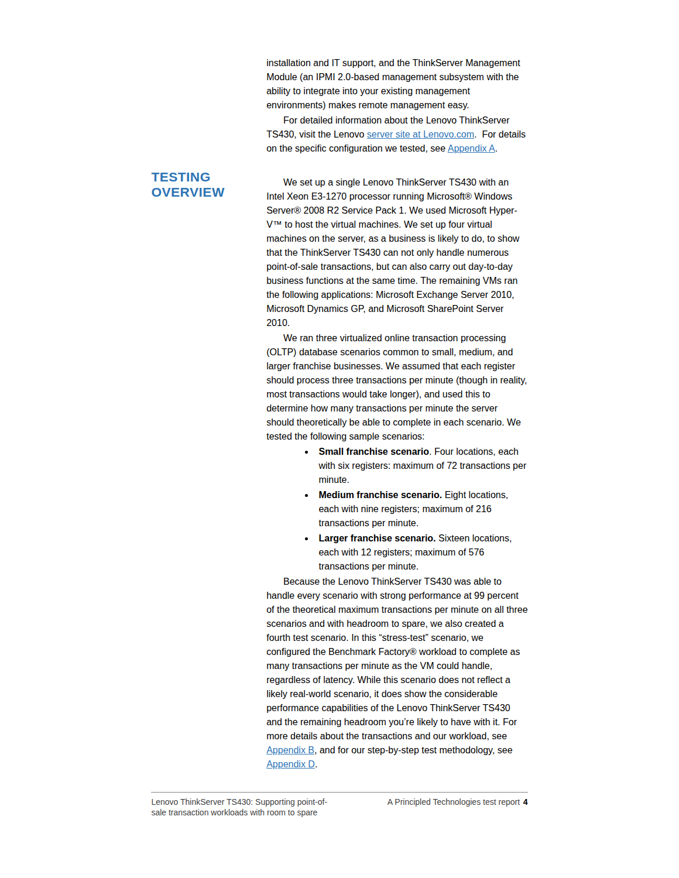installation and IT support, and the ThinkServer Management Module (an IPMI 2.0-based management subsystem with the ability to integrate into your existing management environments) makes remote management easy.
For detailed information about the Lenovo ThinkServer TS430, visit the Lenovo server site at Lenovo.com. For details on the specific configuration we tested, see Appendix A.
TESTING OVERVIEW
We set up a single Lenovo ThinkServer TS430 with an Intel Xeon E3-1270 processor running Microsoft® Windows Server® 2008 R2 Service Pack 1. We used Microsoft Hyper-V™ to host the virtual machines. We set up four virtual machines on the server, as a business is likely to do, to show that the ThinkServer TS430 can not only handle numerous point-of-sale transactions, but can also carry out day-to-day business functions at the same time. The remaining VMs ran the following applications: Microsoft Exchange Server 2010, Microsoft Dynamics GP, and Microsoft SharePoint Server 2010.
We ran three virtualized online transaction processing (OLTP) database scenarios common to small, medium, and larger franchise businesses. We assumed that each register should process three transactions per minute (though in reality, most transactions would take longer), and used this to determine how many transactions per minute the server should theoretically be able to complete in each scenario. We tested the following sample scenarios:
Small franchise scenario. Four locations, each with six registers: maximum of 72 transactions per minute.
Medium franchise scenario. Eight locations, each with nine registers; maximum of 216 transactions per minute.
Larger franchise scenario. Sixteen locations, each with 12 registers; maximum of 576 transactions per minute.
Because the Lenovo ThinkServer TS430 was able to handle every scenario with strong performance at 99 percent of the theoretical maximum transactions per minute on all three scenarios and with headroom to spare, we also created a fourth test scenario. In this “stress-test” scenario, we configured the Benchmark Factory® workload to complete as many transactions per minute as the VM could handle, regardless of latency. While this scenario does not reflect a likely real-world scenario, it does show the considerable performance capabilities of the Lenovo ThinkServer TS430 and the remaining headroom you’re likely to have with it. For more details about the transactions and our workload, see Appendix B, and for our step-by-step test methodology, see Appendix D.
Lenovo ThinkServer TS430: Supporting point-of-sale transaction workloads with room to spare
A Principled Technologies test report4